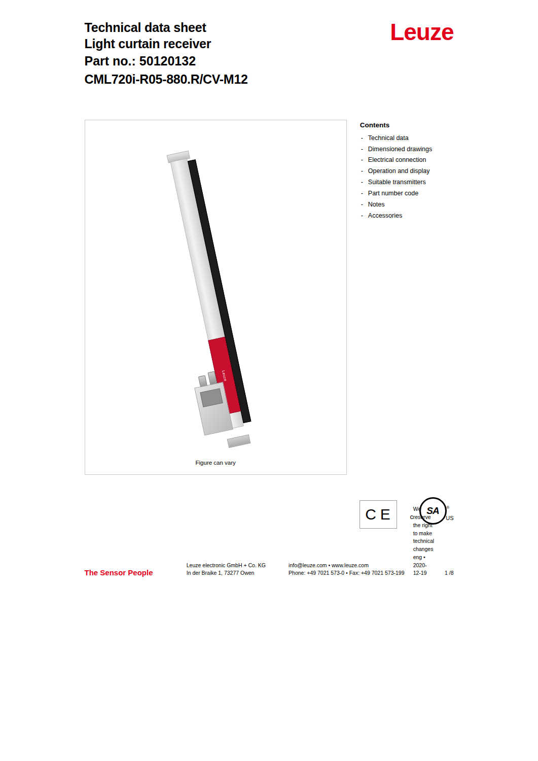Technical data sheet Light curtain receiver
Part no.: 50120132
CML720i-R05-880.R/CV-M12
Leuze
Leuze
Figure can vary
Contents
Technical data
Dimensioned drawings
Electrical connection
Operation and display
Suitable transmitters
Part number code
Notes
Accessories
C E
SA
®
c
US
The Sensor People
Leuze electronic GmbH + Co. KG
In der Braike 1, 73277 Owen
info@leuze.com • www.leuze.com
Phone: +49 7021 573-0 • Fax: +49 7021 573-199
We reserve the right to make technical changes
eng • 2020-12-19
1 /8